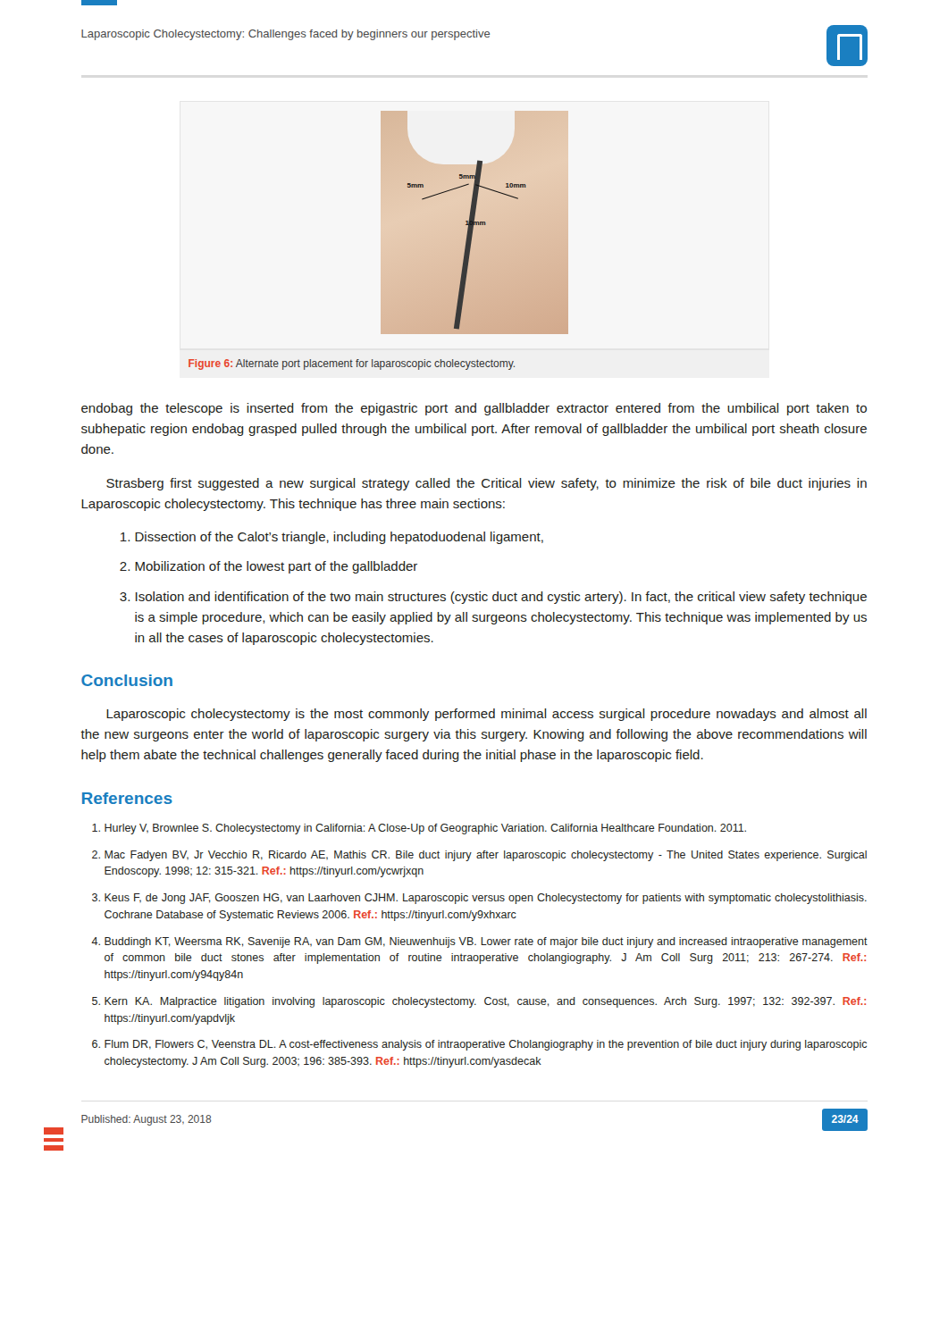Laparoscopic Cholecystectomy: Challenges faced by beginners our perspective
5mm
5mm
10mm
10mm
Figure 6: Alternate port placement for laparoscopic cholecystectomy.
endobag the telescope is inserted from the epigastric port and gallbladder extractor entered from the umbilical port taken to subhepatic region endobag grasped pulled through the umbilical port. After removal of gallbladder the umbilical port sheath closure done.
Strasberg first suggested a new surgical strategy called the Critical view safety, to minimize the risk of bile duct injuries in Laparoscopic cholecystectomy. This technique has three main sections:
Dissection of the Calot’s triangle, including hepatoduodenal ligament,
Mobilization of the lowest part of the gallbladder
Isolation and identification of the two main structures (cystic duct and cystic artery). In fact, the critical view safety technique is a simple procedure, which can be easily applied by all surgeons cholecystectomy. This technique was implemented by us in all the cases of laparoscopic cholecystectomies.
Conclusion
Laparoscopic cholecystectomy is the most commonly performed minimal access surgical procedure nowadays and almost all the new surgeons enter the world of laparoscopic surgery via this surgery. Knowing and following the above recommendations will help them abate the technical challenges generally faced during the initial phase in the laparoscopic field.
References
Hurley V, Brownlee S. Cholecystectomy in California: A Close-Up of Geographic Variation. California Healthcare Foundation. 2011.
Mac Fadyen BV, Jr Vecchio R, Ricardo AE, Mathis CR. Bile duct injury after laparoscopic cholecystectomy - The United States experience. Surgical Endoscopy. 1998; 12: 315-321. Ref.: https://tinyurl.com/ycwrjxqn
Keus F, de Jong JAF, Gooszen HG, van Laarhoven CJHM. Laparoscopic versus open Cholecystectomy for patients with symptomatic cholecystolithiasis. Cochrane Database of Systematic Reviews 2006. Ref.: https://tinyurl.com/y9xhxarc
Buddingh KT, Weersma RK, Savenije RA, van Dam GM, Nieuwenhuijs VB. Lower rate of major bile duct injury and increased intraoperative management of common bile duct stones after implementation of routine intraoperative cholangiography. J Am Coll Surg 2011; 213: 267-274. Ref.: https://tinyurl.com/y94qy84n
Kern KA. Malpractice litigation involving laparoscopic cholecystectomy. Cost, cause, and consequences. Arch Surg. 1997; 132: 392-397. Ref.: https://tinyurl.com/yapdvljk
Flum DR, Flowers C, Veenstra DL. A cost-effectiveness analysis of intraoperative Cholangiography in the prevention of bile duct injury during laparoscopic cholecystectomy. J Am Coll Surg. 2003; 196: 385-393. Ref.: https://tinyurl.com/yasdecak
Published: August 23, 2018
23/24